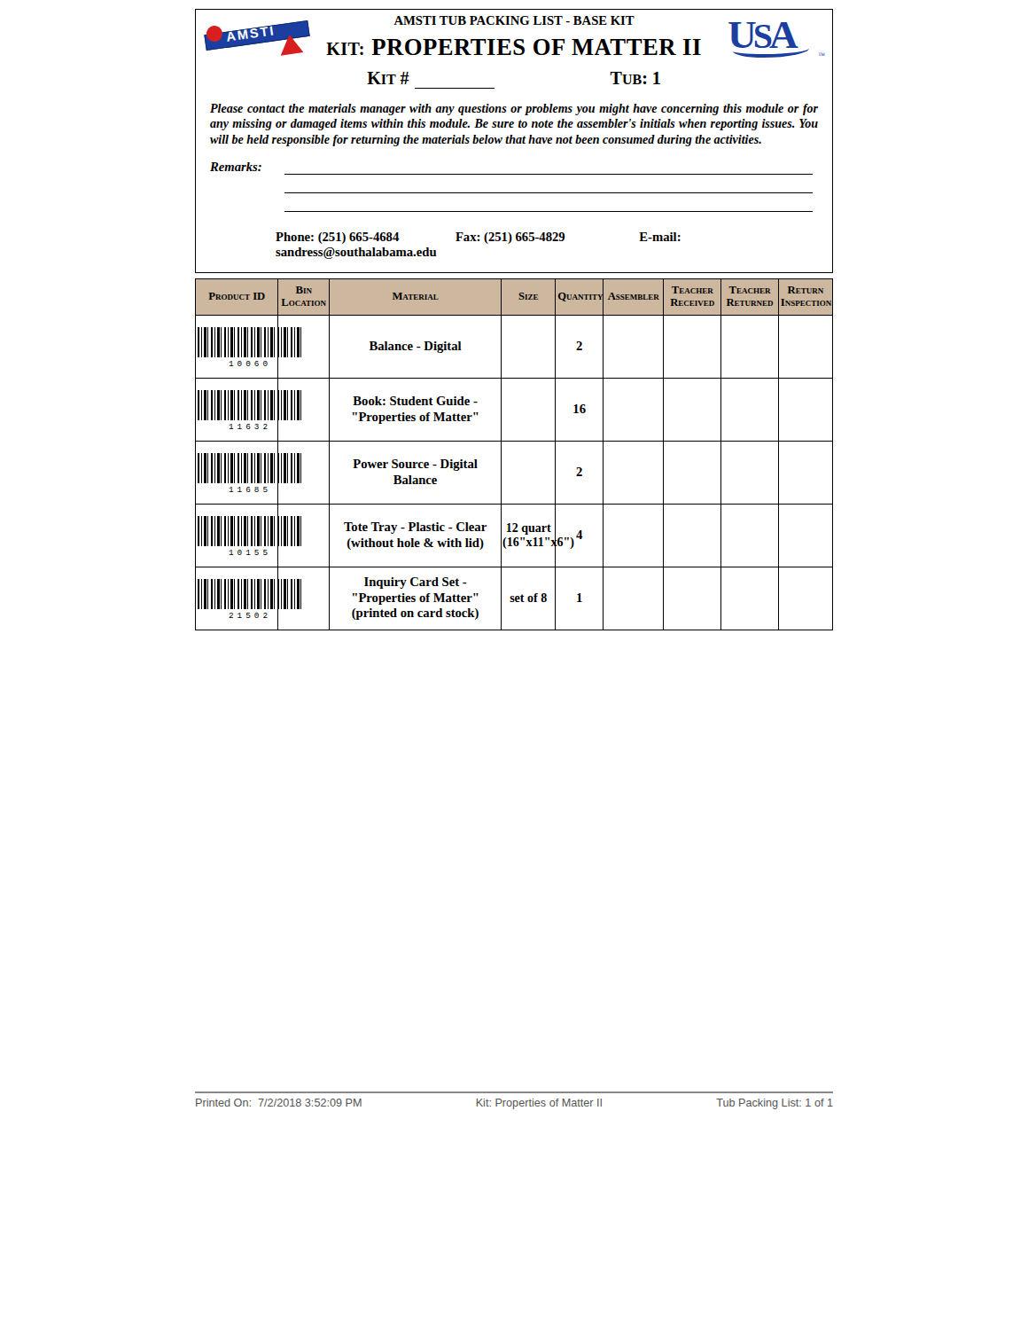AMSTI
USA
™
AMSTI TUB PACKING LIST - BASE KIT
KIT: PROPERTIES OF MATTER II
KIT # TUB: 1
Please contact the materials manager with any questions or problems you might have concerning this module or for any missing or damaged items within this module. Be sure to note the assembler's initials when reporting issues. You will be held responsible for returning the materials below that have not been consumed during the activities.
Remarks:
Phone: (251) 665-4684 Fax: (251) 665-4829 E-mail: sandress@southalabama.edu
| Product ID | Bin Location | Material | Size | Quantity | Assembler | Teacher Received | Teacher Returned | Return Inspection |
| --- | --- | --- | --- | --- | --- | --- | --- | --- |
| 10060 | | Balance - Digital | | 2 | | | | |
| 11632 | | Book: Student Guide - "Properties of Matter" | | 16 | | | | |
| 11685 | | Power Source - Digital Balance | | 2 | | | | |
| 10155 | | Tote Tray - Plastic - Clear (without hole & with lid) | 12 quart (16"x11"x6") | 4 | | | | |
| 21502 | | Inquiry Card Set - "Properties of Matter" (printed on card stock) | set of 8 | 1 | | | | |
Printed On: 7/2/2018 3:52:09 PM Tub Packing List: 1 of 1
Kit: Properties of Matter II